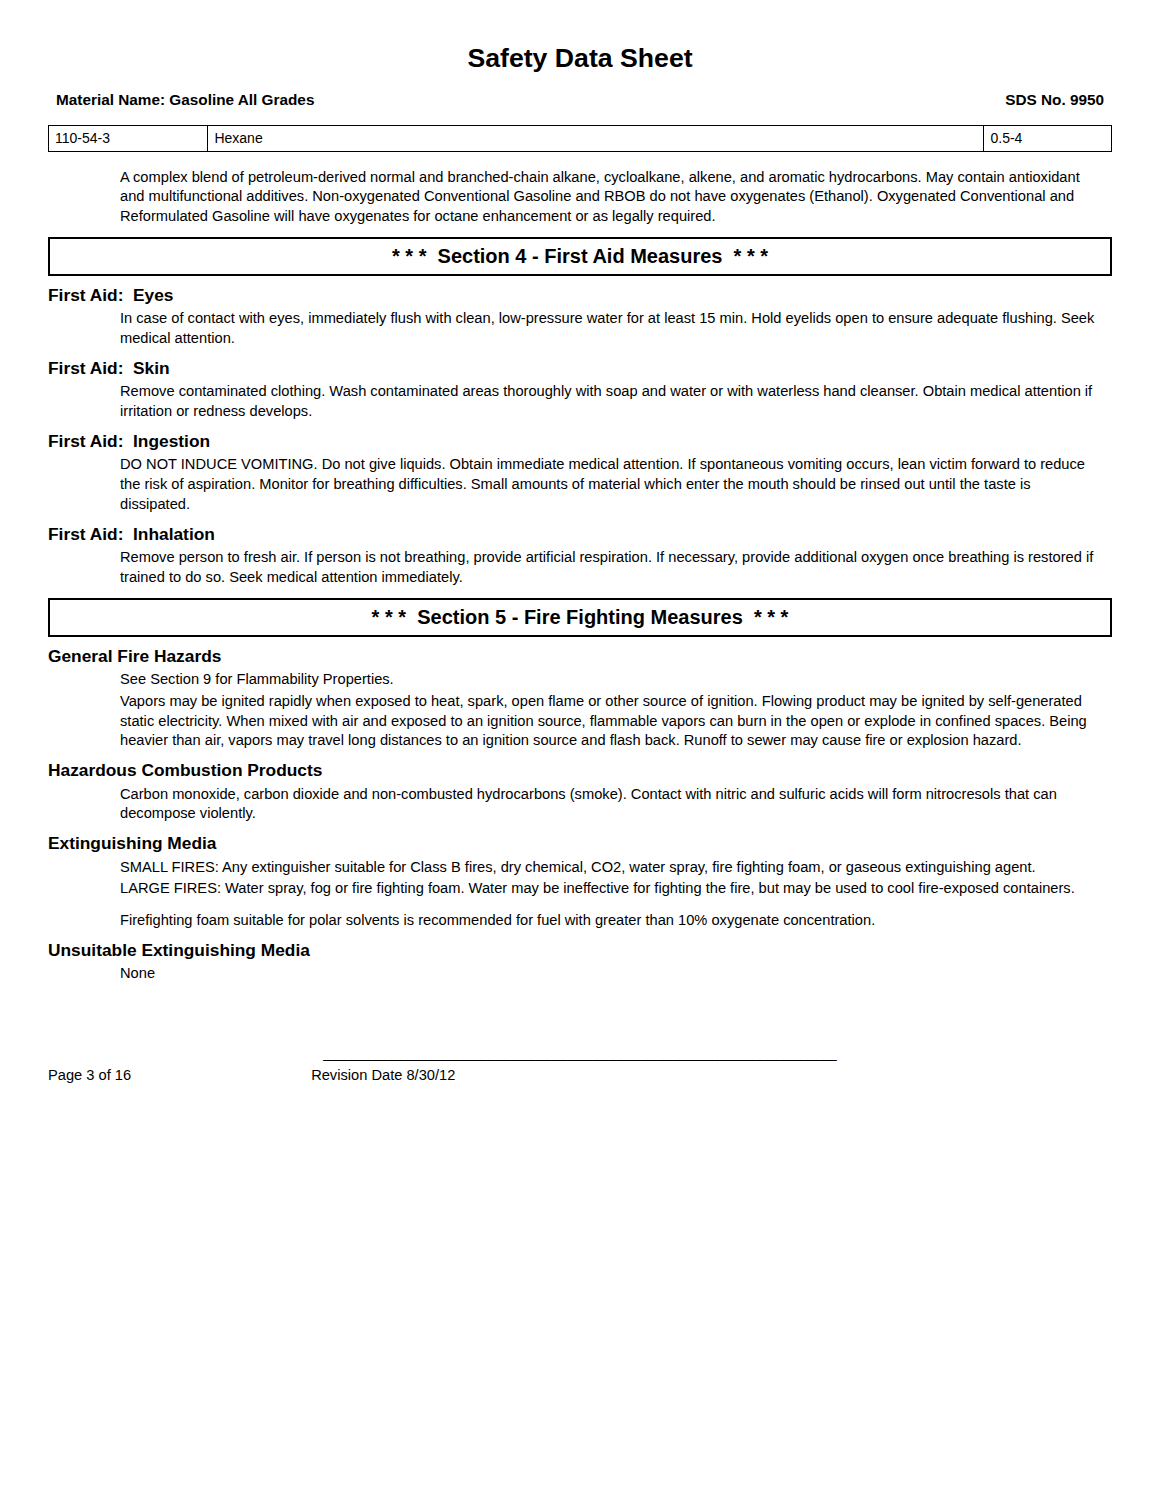Safety Data Sheet
Material Name: Gasoline All Grades SDS No. 9950
| 110-54-3 | Hexane | 0.5-4 |
A complex blend of petroleum-derived normal and branched-chain alkane, cycloalkane, alkene, and aromatic hydrocarbons. May contain antioxidant and multifunctional additives. Non-oxygenated Conventional Gasoline and RBOB do not have oxygenates (Ethanol). Oxygenated Conventional and Reformulated Gasoline will have oxygenates for octane enhancement or as legally required.
* * * Section 4 - First Aid Measures * * *
First Aid: Eyes
In case of contact with eyes, immediately flush with clean, low-pressure water for at least 15 min. Hold eyelids open to ensure adequate flushing. Seek medical attention.
First Aid: Skin
Remove contaminated clothing. Wash contaminated areas thoroughly with soap and water or with waterless hand cleanser. Obtain medical attention if irritation or redness develops.
First Aid: Ingestion
DO NOT INDUCE VOMITING. Do not give liquids. Obtain immediate medical attention. If spontaneous vomiting occurs, lean victim forward to reduce the risk of aspiration. Monitor for breathing difficulties. Small amounts of material which enter the mouth should be rinsed out until the taste is dissipated.
First Aid: Inhalation
Remove person to fresh air. If person is not breathing, provide artificial respiration. If necessary, provide additional oxygen once breathing is restored if trained to do so. Seek medical attention immediately.
* * * Section 5 - Fire Fighting Measures * * *
General Fire Hazards
See Section 9 for Flammability Properties.
Vapors may be ignited rapidly when exposed to heat, spark, open flame or other source of ignition. Flowing product may be ignited by self-generated static electricity. When mixed with air and exposed to an ignition source, flammable vapors can burn in the open or explode in confined spaces. Being heavier than air, vapors may travel long distances to an ignition source and flash back. Runoff to sewer may cause fire or explosion hazard.
Hazardous Combustion Products
Carbon monoxide, carbon dioxide and non-combusted hydrocarbons (smoke). Contact with nitric and sulfuric acids will form nitrocresols that can decompose violently.
Extinguishing Media
SMALL FIRES: Any extinguisher suitable for Class B fires, dry chemical, CO2, water spray, fire fighting foam, or gaseous extinguishing agent.
LARGE FIRES: Water spray, fog or fire fighting foam. Water may be ineffective for fighting the fire, but may be used to cool fire-exposed containers.
Firefighting foam suitable for polar solvents is recommended for fuel with greater than 10% oxygenate concentration.
Unsuitable Extinguishing Media
None
_______________________________________________________________
Page 3 of 16 Revision Date 8/30/12